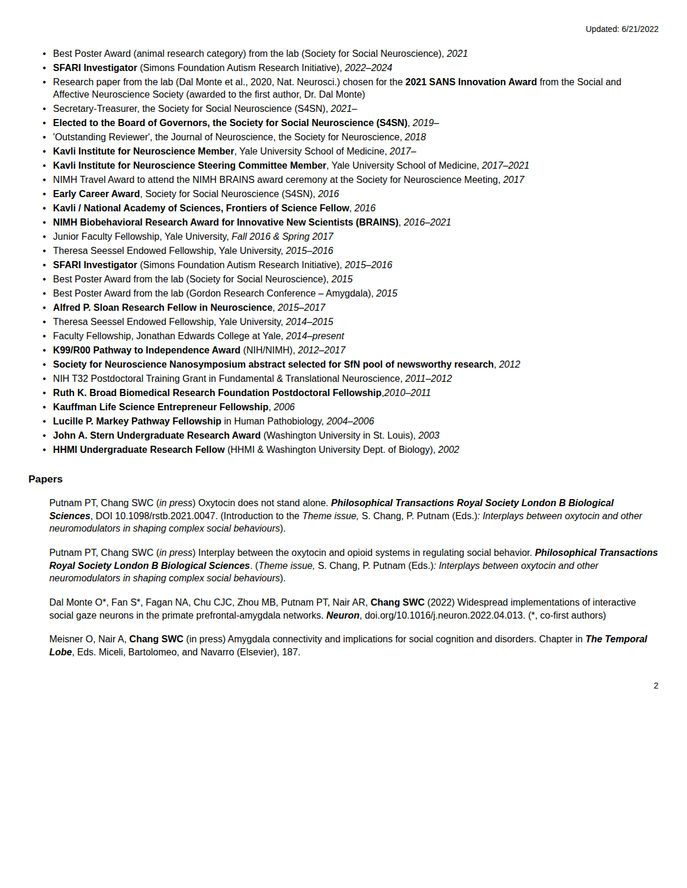Updated: 6/21/2022
Best Poster Award (animal research category) from the lab (Society for Social Neuroscience), 2021
SFARI Investigator (Simons Foundation Autism Research Initiative), 2022–2024
Research paper from the lab (Dal Monte et al., 2020, Nat. Neurosci.) chosen for the 2021 SANS Innovation Award from the Social and Affective Neuroscience Society (awarded to the first author, Dr. Dal Monte)
Secretary-Treasurer, the Society for Social Neuroscience (S4SN), 2021–
Elected to the Board of Governors, the Society for Social Neuroscience (S4SN), 2019–
'Outstanding Reviewer', the Journal of Neuroscience, the Society for Neuroscience, 2018
Kavli Institute for Neuroscience Member, Yale University School of Medicine, 2017–
Kavli Institute for Neuroscience Steering Committee Member, Yale University School of Medicine, 2017–2021
NIMH Travel Award to attend the NIMH BRAINS award ceremony at the Society for Neuroscience Meeting, 2017
Early Career Award, Society for Social Neuroscience (S4SN), 2016
Kavli / National Academy of Sciences, Frontiers of Science Fellow, 2016
NIMH Biobehavioral Research Award for Innovative New Scientists (BRAINS), 2016–2021
Junior Faculty Fellowship, Yale University, Fall 2016 & Spring 2017
Theresa Seessel Endowed Fellowship, Yale University, 2015–2016
SFARI Investigator (Simons Foundation Autism Research Initiative), 2015–2016
Best Poster Award from the lab (Society for Social Neuroscience), 2015
Best Poster Award from the lab (Gordon Research Conference – Amygdala), 2015
Alfred P. Sloan Research Fellow in Neuroscience, 2015–2017
Theresa Seessel Endowed Fellowship, Yale University, 2014–2015
Faculty Fellowship, Jonathan Edwards College at Yale, 2014–present
K99/R00 Pathway to Independence Award (NIH/NIMH), 2012–2017
Society for Neuroscience Nanosymposium abstract selected for SfN pool of newsworthy research, 2012
NIH T32 Postdoctoral Training Grant in Fundamental & Translational Neuroscience, 2011–2012
Ruth K. Broad Biomedical Research Foundation Postdoctoral Fellowship,2010–2011
Kauffman Life Science Entrepreneur Fellowship, 2006
Lucille P. Markey Pathway Fellowship in Human Pathobiology, 2004–2006
John A. Stern Undergraduate Research Award (Washington University in St. Louis), 2003
HHMI Undergraduate Research Fellow (HHMI & Washington University Dept. of Biology), 2002
Papers
Putnam PT, Chang SWC (in press) Oxytocin does not stand alone. Philosophical Transactions Royal Society London B Biological Sciences, DOI 10.1098/rstb.2021.0047. (Introduction to the Theme issue, S. Chang, P. Putnam (Eds.): Interplays between oxytocin and other neuromodulators in shaping complex social behaviours).
Putnam PT, Chang SWC (in press) Interplay between the oxytocin and opioid systems in regulating social behavior. Philosophical Transactions Royal Society London B Biological Sciences. (Theme issue, S. Chang, P. Putnam (Eds.): Interplays between oxytocin and other neuromodulators in shaping complex social behaviours).
Dal Monte O*, Fan S*, Fagan NA, Chu CJC, Zhou MB, Putnam PT, Nair AR, Chang SWC (2022) Widespread implementations of interactive social gaze neurons in the primate prefrontal-amygdala networks. Neuron, doi.org/10.1016/j.neuron.2022.04.013. (*, co-first authors)
Meisner O, Nair A, Chang SWC (in press) Amygdala connectivity and implications for social cognition and disorders. Chapter in The Temporal Lobe, Eds. Miceli, Bartolomeo, and Navarro (Elsevier), 187.
2